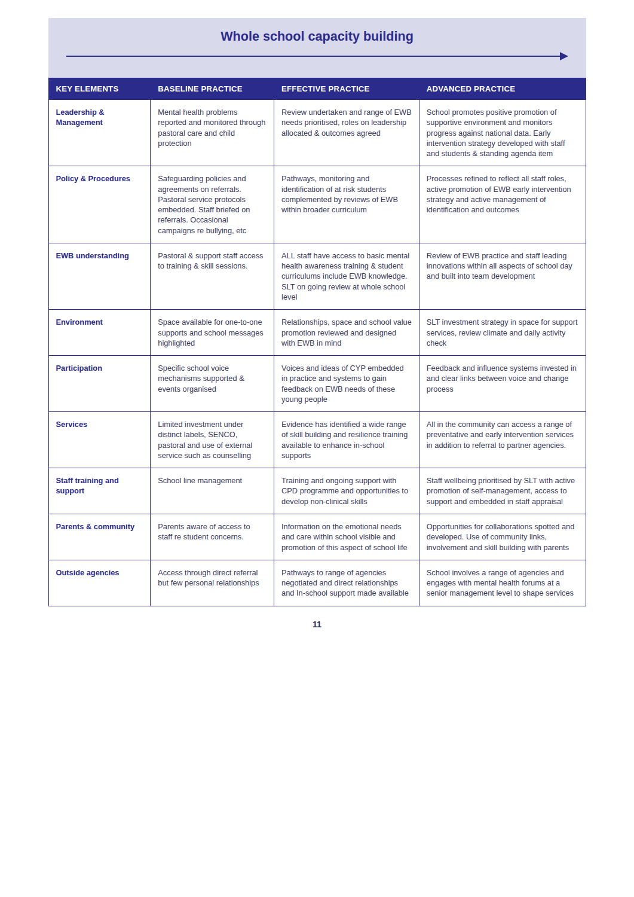Whole school capacity building
| KEY ELEMENTS | BASELINE PRACTICE | EFFECTIVE PRACTICE | ADVANCED PRACTICE |
| --- | --- | --- | --- |
| Leadership & Management | Mental health problems reported and monitored through pastoral care and child protection | Review undertaken and range of EWB needs prioritised, roles on leadership allocated & outcomes agreed | School promotes positive promotion of supportive environment and monitors progress against national data. Early intervention strategy developed with staff and students & standing agenda item |
| Policy & Procedures | Safeguarding policies and agreements on referrals. Pastoral service protocols embedded. Staff briefed on referrals. Occasional campaigns re bullying, etc | Pathways, monitoring and identification of at risk students complemented by reviews of EWB within broader curriculum | Processes refined to reflect all staff roles, active promotion of EWB early intervention strategy and active management of identification and outcomes |
| EWB understanding | Pastoral & support staff access to training & skill sessions. | ALL staff have access to basic mental health awareness training & student curriculums include EWB knowledge. SLT on going review at whole school level | Review of EWB practice and staff leading innovations within all aspects of school day and built into team development |
| Environment | Space available for one-to-one supports and school messages highlighted | Relationships, space and school value promotion reviewed and designed with EWB in mind | SLT investment strategy in space for support services, review climate and daily activity check |
| Participation | Specific school voice mechanisms supported & events organised | Voices and ideas of CYP embedded in practice and systems to gain feedback on EWB needs of these young people | Feedback and influence systems invested in and clear links between voice and change process |
| Services | Limited investment under distinct labels, SENCO, pastoral and use of external service such as counselling | Evidence has identified a wide range of skill building and resilience training available to enhance in-school supports | All in the community can access a range of preventative and early intervention services in addition to referral to partner agencies. |
| Staff training and support | School line management | Training and ongoing support with CPD programme and opportunities to develop non-clinical skills | Staff wellbeing prioritised by SLT with active promotion of self-management, access to support and embedded in staff appraisal |
| Parents & community | Parents aware of access to staff re student concerns. | Information on the emotional needs and care within school visible and promotion of this aspect of school life | Opportunities for collaborations spotted and developed. Use of community links, involvement and skill building with parents |
| Outside agencies | Access through direct referral but few personal relationships | Pathways to range of agencies negotiated and direct relationships and In-school support made available | School involves a range of agencies and engages with mental health forums at a senior management level to shape services |
11